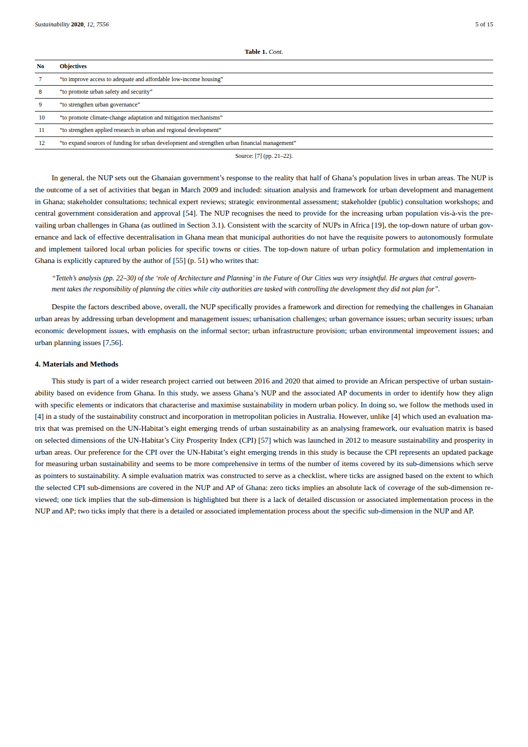Sustainability 2020, 12, 7556
5 of 15
Table 1. Cont.
| No | Objectives |
| --- | --- |
| 7 | “to improve access to adequate and affordable low-income housing” |
| 8 | “to promote urban safety and security” |
| 9 | “to strengthen urban governance” |
| 10 | “to promote climate-change adaptation and mitigation mechanisms” |
| 11 | “to strengthen applied research in urban and regional development” |
| 12 | “to expand sources of funding for urban development and strengthen urban financial management” |
Source: [7] (pp. 21–22).
In general, the NUP sets out the Ghanaian government’s response to the reality that half of Ghana’s population lives in urban areas. The NUP is the outcome of a set of activities that began in March 2009 and included: situation analysis and framework for urban development and management in Ghana; stakeholder consultations; technical expert reviews; strategic environmental assessment; stakeholder (public) consultation workshops; and central government consideration and approval [54]. The NUP recognises the need to provide for the increasing urban population vis-à-vis the prevailing urban challenges in Ghana (as outlined in Section 3.1). Consistent with the scarcity of NUPs in Africa [19], the top-down nature of urban governance and lack of effective decentralisation in Ghana mean that municipal authorities do not have the requisite powers to autonomously formulate and implement tailored local urban policies for specific towns or cities. The top-down nature of urban policy formulation and implementation in Ghana is explicitly captured by the author of [55] (p. 51) who writes that:
“Tetteh’s analysis (pp. 22–30) of the ‘role of Architecture and Planning’ in the Future of Our Cities was very insightful. He argues that central government takes the responsibility of planning the cities while city authorities are tasked with controlling the development they did not plan for”.
Despite the factors described above, overall, the NUP specifically provides a framework and direction for remedying the challenges in Ghanaian urban areas by addressing urban development and management issues; urbanisation challenges; urban governance issues; urban security issues; urban economic development issues, with emphasis on the informal sector; urban infrastructure provision; urban environmental improvement issues; and urban planning issues [7,56].
4. Materials and Methods
This study is part of a wider research project carried out between 2016 and 2020 that aimed to provide an African perspective of urban sustainability based on evidence from Ghana. In this study, we assess Ghana’s NUP and the associated AP documents in order to identify how they align with specific elements or indicators that characterise and maximise sustainability in modern urban policy. In doing so, we follow the methods used in [4] in a study of the sustainability construct and incorporation in metropolitan policies in Australia. However, unlike [4] which used an evaluation matrix that was premised on the UN-Habitat’s eight emerging trends of urban sustainability as an analysing framework, our evaluation matrix is based on selected dimensions of the UN-Habitat’s City Prosperity Index (CPI) [57] which was launched in 2012 to measure sustainability and prosperity in urban areas. Our preference for the CPI over the UN-Habitat’s eight emerging trends in this study is because the CPI represents an updated package for measuring urban sustainability and seems to be more comprehensive in terms of the number of items covered by its sub-dimensions which serve as pointers to sustainability. A simple evaluation matrix was constructed to serve as a checklist, where ticks are assigned based on the extent to which the selected CPI sub-dimensions are covered in the NUP and AP of Ghana: zero ticks implies an absolute lack of coverage of the sub-dimension reviewed; one tick implies that the sub-dimension is highlighted but there is a lack of detailed discussion or associated implementation process in the NUP and AP; two ticks imply that there is a detailed or associated implementation process about the specific sub-dimension in the NUP and AP.